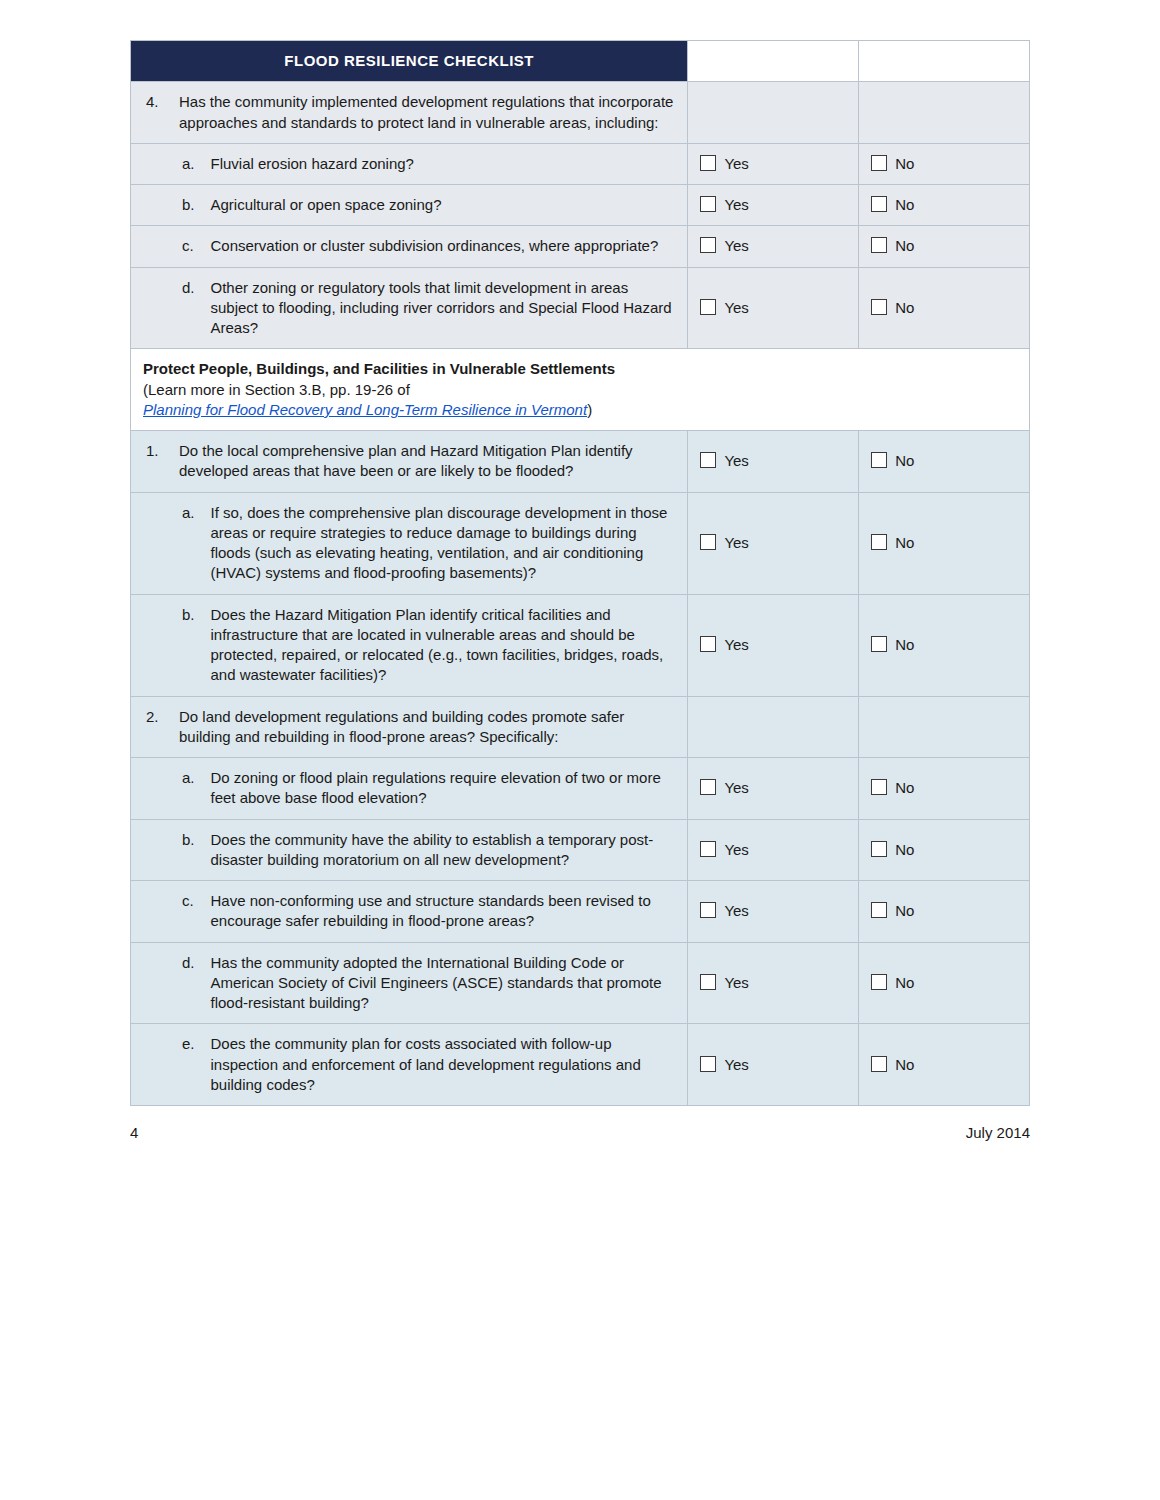| FLOOD RESILIENCE CHECKLIST | | |
| --- | --- | --- |
| 4. Has the community implemented development regulations that incorporate approaches and standards to protect land in vulnerable areas, including: | | |
| a. Fluvial erosion hazard zoning? | Yes | No |
| b. Agricultural or open space zoning? | Yes | No |
| c. Conservation or cluster subdivision ordinances, where appropriate? | Yes | No |
| d. Other zoning or regulatory tools that limit development in areas subject to flooding, including river corridors and Special Flood Hazard Areas? | Yes | No |
| Protect People, Buildings, and Facilities in Vulnerable Settlements (Learn more in Section 3.B, pp. 19-26 of Planning for Flood Recovery and Long-Term Resilience in Vermont ) |
| 1. Do the local comprehensive plan and Hazard Mitigation Plan identify developed areas that have been or are likely to be flooded? | Yes | No |
| a. If so, does the comprehensive plan discourage development in those areas or require strategies to reduce damage to buildings during floods (such as elevating heating, ventilation, and air conditioning (HVAC) systems and flood-proofing basements)? | Yes | No |
| b. Does the Hazard Mitigation Plan identify critical facilities and infrastructure that are located in vulnerable areas and should be protected, repaired, or relocated (e.g., town facilities, bridges, roads, and wastewater facilities)? | Yes | No |
| 2. Do land development regulations and building codes promote safer building and rebuilding in flood-prone areas? Specifically: | | |
| a. Do zoning or flood plain regulations require elevation of two or more feet above base flood elevation? | Yes | No |
| b. Does the community have the ability to establish a temporary post-disaster building moratorium on all new development? | Yes | No |
| c. Have non-conforming use and structure standards been revised to encourage safer rebuilding in flood-prone areas? | Yes | No |
| d. Has the community adopted the International Building Code or American Society of Civil Engineers (ASCE) standards that promote flood-resistant building? | Yes | No |
| e. Does the community plan for costs associated with follow-up inspection and enforcement of land development regulations and building codes? | Yes | No |
4
July 2014